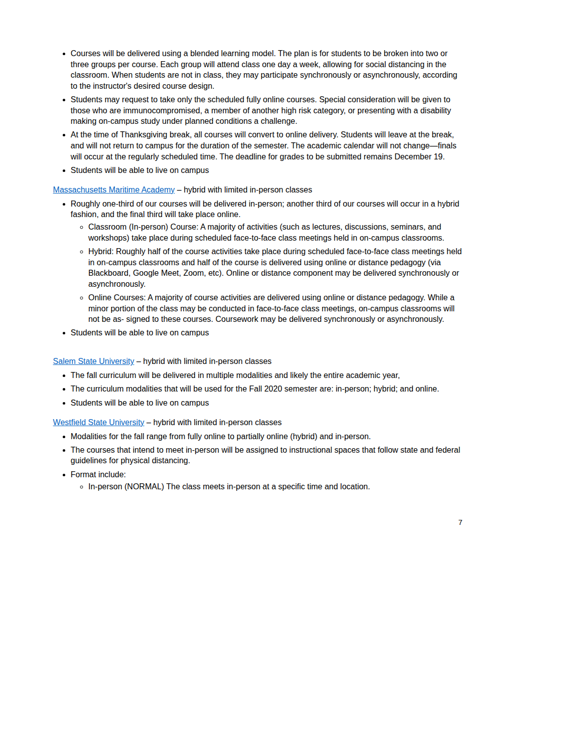Courses will be delivered using a blended learning model. The plan is for students to be broken into two or three groups per course. Each group will attend class one day a week, allowing for social distancing in the classroom. When students are not in class, they may participate synchronously or asynchronously, according to the instructor's desired course design.
Students may request to take only the scheduled fully online courses. Special consideration will be given to those who are immunocompromised, a member of another high risk category, or presenting with a disability making on-campus study under planned conditions a challenge.
At the time of Thanksgiving break, all courses will convert to online delivery. Students will leave at the break, and will not return to campus for the duration of the semester. The academic calendar will not change—finals will occur at the regularly scheduled time. The deadline for grades to be submitted remains December 19.
Students will be able to live on campus
Massachusetts Maritime Academy – hybrid with limited in-person classes
Roughly one-third of our courses will be delivered in-person; another third of our courses will occur in a hybrid fashion, and the final third will take place online.
Classroom (In-person) Course: A majority of activities (such as lectures, discussions, seminars, and workshops) take place during scheduled face-to-face class meetings held in on-campus classrooms.
Hybrid: Roughly half of the course activities take place during scheduled face-to-face class meetings held in on-campus classrooms and half of the course is delivered using online or distance pedagogy (via Blackboard, Google Meet, Zoom, etc). Online or distance component may be delivered synchronously or asynchronously.
Online Courses: A majority of course activities are delivered using online or distance pedagogy. While a minor portion of the class may be conducted in face-to-face class meetings, on-campus classrooms will not be as- signed to these courses. Coursework may be delivered synchronously or asynchronously.
Students will be able to live on campus
Salem State University – hybrid with limited in-person classes
The fall curriculum will be delivered in multiple modalities and likely the entire academic year,
The curriculum modalities that will be used for the Fall 2020 semester are: in-person; hybrid; and online.
Students will be able to live on campus
Westfield State University – hybrid with limited in-person classes
Modalities for the fall range from fully online to partially online (hybrid) and in-person.
The courses that intend to meet in-person will be assigned to instructional spaces that follow state and federal guidelines for physical distancing.
Format include:
In-person (NORMAL) The class meets in-person at a specific time and location.
7